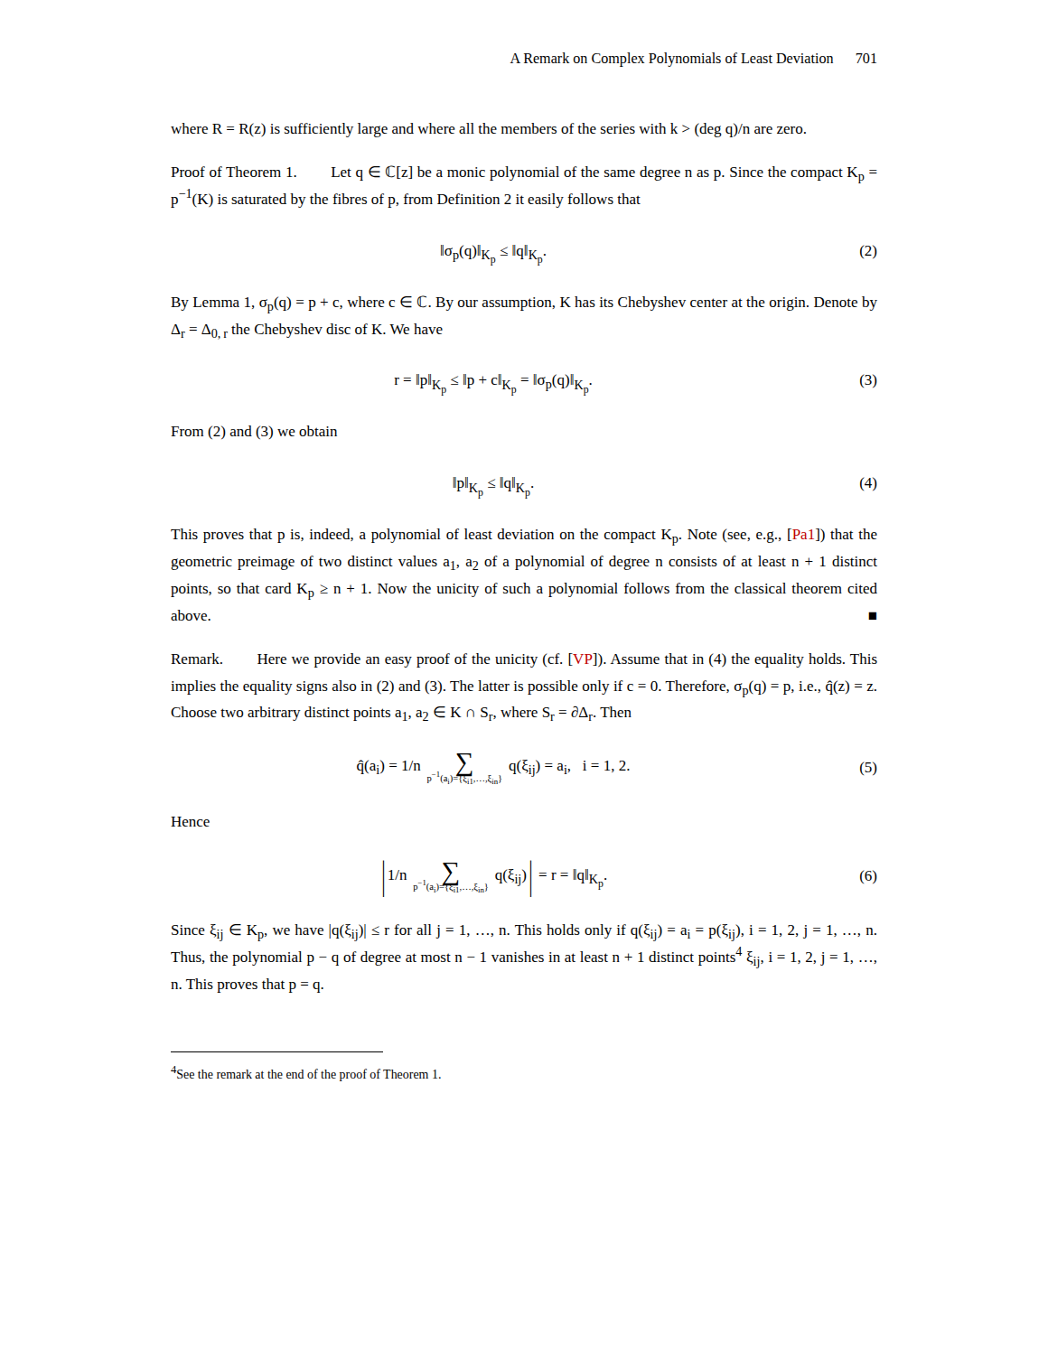A Remark on Complex Polynomials of Least Deviation701
where R = R(z) is sufficiently large and where all the members of the series with k > (deg q)/n are zero.
Proof of Theorem 1. Let q ∈ ℂ[z] be a monic polynomial of the same degree n as p. Since the compact Kp = p−1(K) is saturated by the fibres of p, from Definition 2 it easily follows that
‖σp(q)‖Kp ≤ ‖q‖Kp.
(2)
By Lemma 1, σp(q) = p + c, where c ∈ ℂ. By our assumption, K has its Chebyshev center at the origin. Denote by Δr = Δ0, r the Chebyshev disc of K. We have
r = ‖p‖Kp ≤ ‖p + c‖Kp = ‖σp(q)‖Kp.
(3)
From (2) and (3) we obtain
‖p‖Kp ≤ ‖q‖Kp.
(4)
This proves that p is, indeed, a polynomial of least deviation on the compact Kp. Note (see, e.g., [Pa1]) that the geometric preimage of two distinct values a1, a2 of a polynomial of degree n consists of at least n + 1 distinct points, so that card Kp ≥ n + 1. Now the unicity of such a polynomial follows from the classical theorem cited above.■
Remark. Here we provide an easy proof of the unicity (cf. [VP]). Assume that in (4) the equality holds. This implies the equality signs also in (2) and (3). The latter is possible only if c = 0. Therefore, σp(q) = p, i.e., q̂(z) = z. Choose two arbitrary distinct points a1, a2 ∈ K ∩ Sr, where Sr = ∂Δr. Then
q̂(ai) = 1/n ∑ p−1(ai)={ξi1,…,ξin} q(ξij) = ai, i = 1, 2.
(5)
Hence
|1/n ∑ p−1(ai)={ξi1,…,ξin} q(ξij)| = r = ‖q‖Kp.
(6)
Since ξij ∈ Kp, we have |q(ξij)| ≤ r for all j = 1, …, n. This holds only if q(ξij) = ai = p(ξij), i = 1, 2, j = 1, …, n. Thus, the polynomial p − q of degree at most n − 1 vanishes in at least n + 1 distinct points4 ξij, i = 1, 2, j = 1, …, n. This proves that p = q.
4See the remark at the end of the proof of Theorem 1.